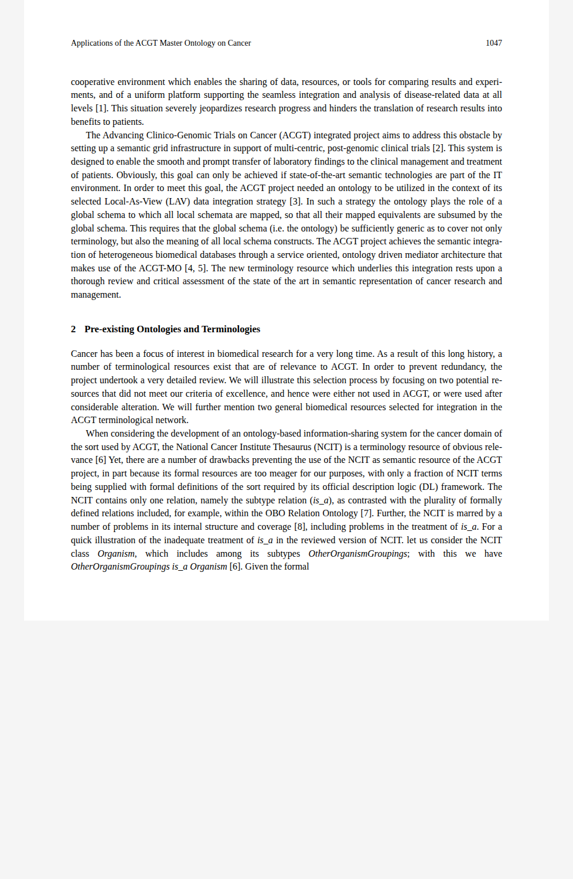Applications of the ACGT Master Ontology on Cancer 1047
cooperative environment which enables the sharing of data, resources, or tools for comparing results and experiments, and of a uniform platform supporting the seamless integration and analysis of disease-related data at all levels [1]. This situation severely jeopardizes research progress and hinders the translation of research results into benefits to patients.
The Advancing Clinico-Genomic Trials on Cancer (ACGT) integrated project aims to address this obstacle by setting up a semantic grid infrastructure in support of multi-centric, post-genomic clinical trials [2]. This system is designed to enable the smooth and prompt transfer of laboratory findings to the clinical management and treatment of patients. Obviously, this goal can only be achieved if state-of-the-art semantic technologies are part of the IT environment. In order to meet this goal, the ACGT project needed an ontology to be utilized in the context of its selected Local-As-View (LAV) data integration strategy [3]. In such a strategy the ontology plays the role of a global schema to which all local schemata are mapped, so that all their mapped equivalents are subsumed by the global schema. This requires that the global schema (i.e. the ontology) be sufficiently generic as to cover not only terminology, but also the meaning of all local schema constructs. The ACGT project achieves the semantic integration of heterogeneous biomedical databases through a service oriented, ontology driven mediator architecture that makes use of the ACGT-MO [4, 5]. The new terminology resource which underlies this integration rests upon a thorough review and critical assessment of the state of the art in semantic representation of cancer research and management.
2 Pre-existing Ontologies and Terminologies
Cancer has been a focus of interest in biomedical research for a very long time. As a result of this long history, a number of terminological resources exist that are of relevance to ACGT. In order to prevent redundancy, the project undertook a very detailed review. We will illustrate this selection process by focusing on two potential resources that did not meet our criteria of excellence, and hence were either not used in ACGT, or were used after considerable alteration. We will further mention two general biomedical resources selected for integration in the ACGT terminological network.
When considering the development of an ontology-based information-sharing system for the cancer domain of the sort used by ACGT, the National Cancer Institute Thesaurus (NCIT) is a terminology resource of obvious relevance [6] Yet, there are a number of drawbacks preventing the use of the NCIT as semantic resource of the ACGT project, in part because its formal resources are too meager for our purposes, with only a fraction of NCIT terms being supplied with formal definitions of the sort required by its official description logic (DL) framework. The NCIT contains only one relation, namely the subtype relation (is_a), as contrasted with the plurality of formally defined relations included, for example, within the OBO Relation Ontology [7]. Further, the NCIT is marred by a number of problems in its internal structure and coverage [8], including problems in the treatment of is_a. For a quick illustration of the inadequate treatment of is_a in the reviewed version of NCIT. let us consider the NCIT class Organism, which includes among its subtypes OtherOrganismGroupings; with this we have OtherOrganismGroupings is_a Organism [6]. Given the formal